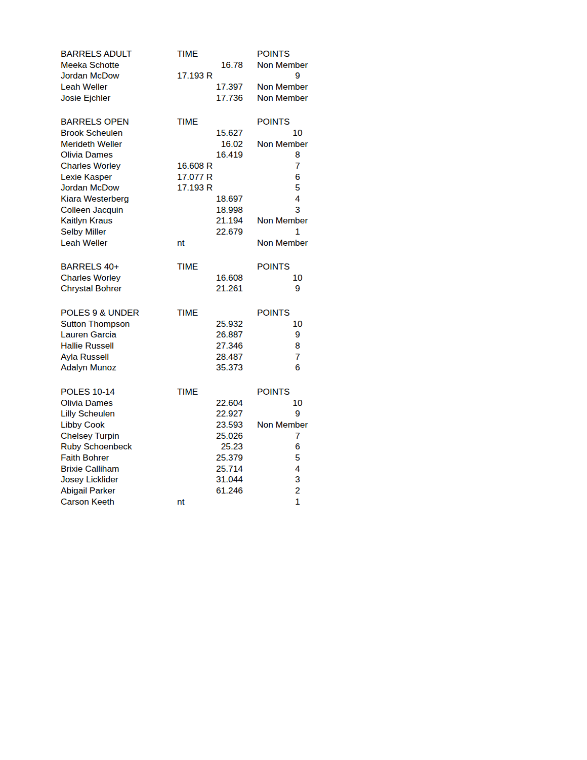| BARRELS ADULT | TIME | POINTS |
| --- | --- | --- |
| Meeka Schotte | 16.78 | Non Member |
| Jordan McDow | 17.193 R | 9 |
| Leah Weller | 17.397 | Non Member |
| Josie Ejchler | 17.736 | Non Member |
| BARRELS OPEN | TIME | POINTS |
| --- | --- | --- |
| Brook Scheulen | 15.627 | 10 |
| Merideth Weller | 16.02 | Non Member |
| Olivia Dames | 16.419 | 8 |
| Charles Worley | 16.608 R | 7 |
| Lexie Kasper | 17.077 R | 6 |
| Jordan McDow | 17.193 R | 5 |
| Kiara Westerberg | 18.697 | 4 |
| Colleen Jacquin | 18.998 | 3 |
| Kaitlyn Kraus | 21.194 | Non Member |
| Selby Miller | 22.679 | 1 |
| Leah Weller | nt | Non Member |
| BARRELS 40+ | TIME | POINTS |
| --- | --- | --- |
| Charles Worley | 16.608 | 10 |
| Chrystal Bohrer | 21.261 | 9 |
| POLES 9 & UNDER | TIME | POINTS |
| --- | --- | --- |
| Sutton Thompson | 25.932 | 10 |
| Lauren Garcia | 26.887 | 9 |
| Hallie Russell | 27.346 | 8 |
| Ayla Russell | 28.487 | 7 |
| Adalyn Munoz | 35.373 | 6 |
| POLES 10-14 | TIME | POINTS |
| --- | --- | --- |
| Olivia Dames | 22.604 | 10 |
| Lilly Scheulen | 22.927 | 9 |
| Libby Cook | 23.593 | Non Member |
| Chelsey Turpin | 25.026 | 7 |
| Ruby Schoenbeck | 25.23 | 6 |
| Faith Bohrer | 25.379 | 5 |
| Brixie Calliham | 25.714 | 4 |
| Josey Licklider | 31.044 | 3 |
| Abigail Parker | 61.246 | 2 |
| Carson Keeth | nt | 1 |